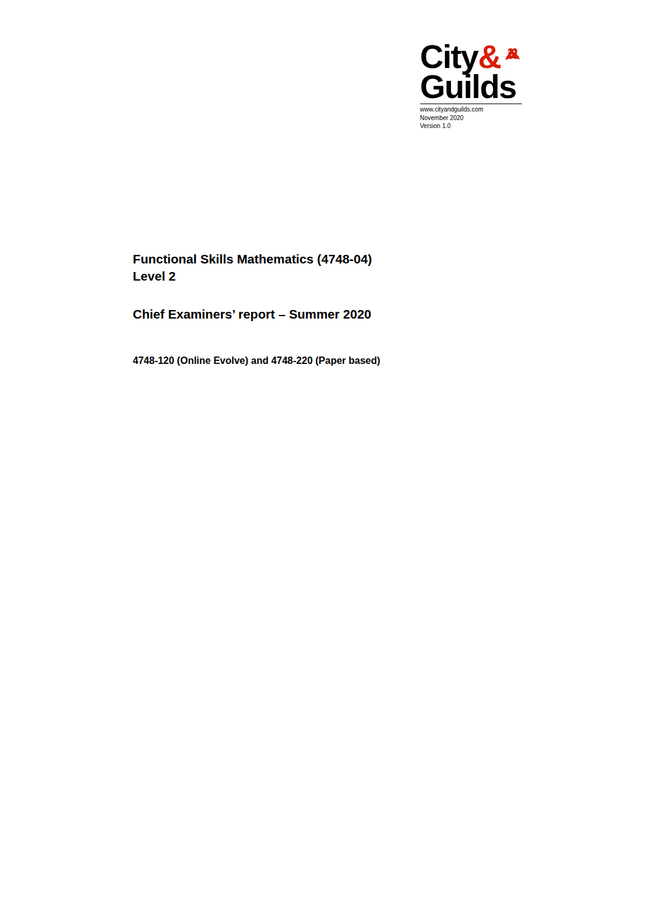City&
Guilds
www.cityandguilds.com
November 2020
Version 1.0
Functional Skills Mathematics (4748-04)
Level 2
Chief Examiners’ report – Summer 2020
4748-120 (Online Evolve) and 4748-220 (Paper based)